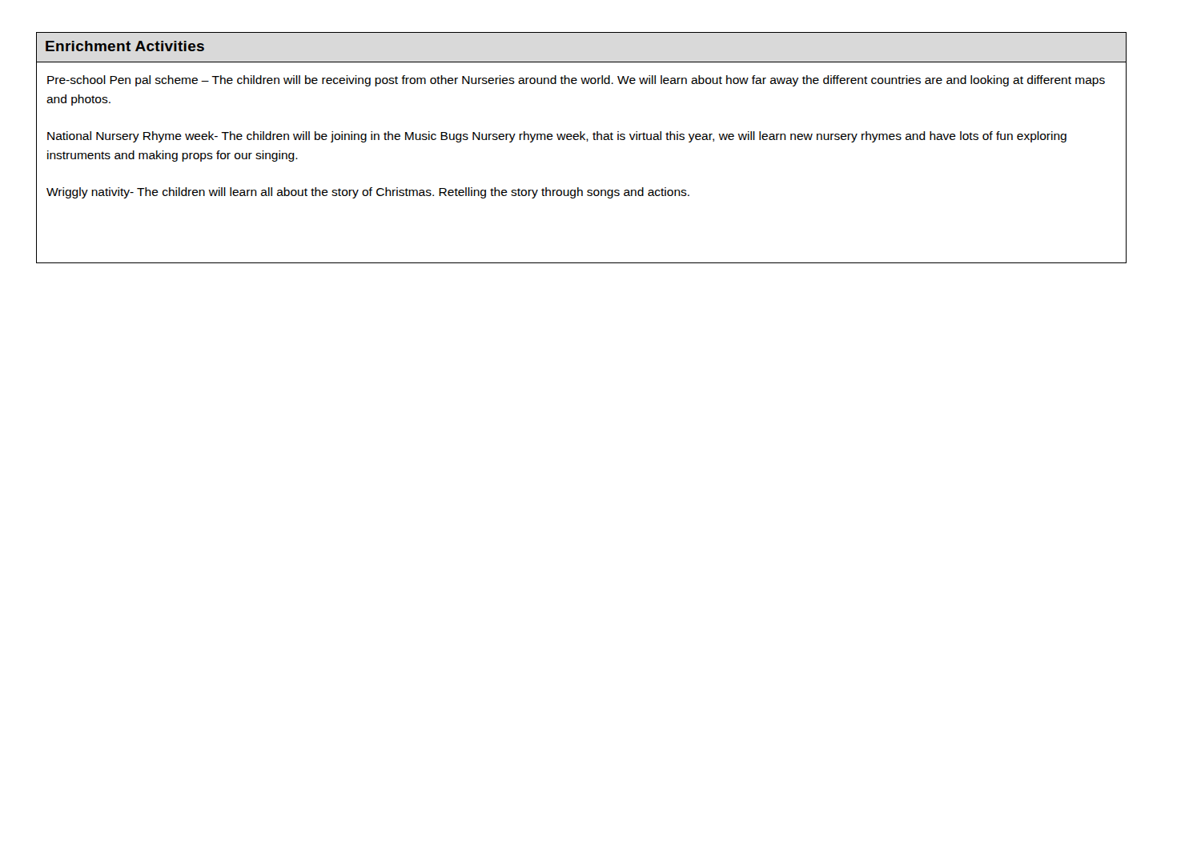Enrichment Activities
Pre-school Pen pal scheme – The children will be receiving post from other Nurseries around the world. We will learn about how far away the different countries are and looking at different maps and photos.
National Nursery Rhyme week- The children will be joining in the Music Bugs Nursery rhyme week, that is virtual this year, we will learn new nursery rhymes and have lots of fun exploring instruments and making props for our singing.
Wriggly nativity- The children will learn all about the story of Christmas. Retelling the story through songs and actions.